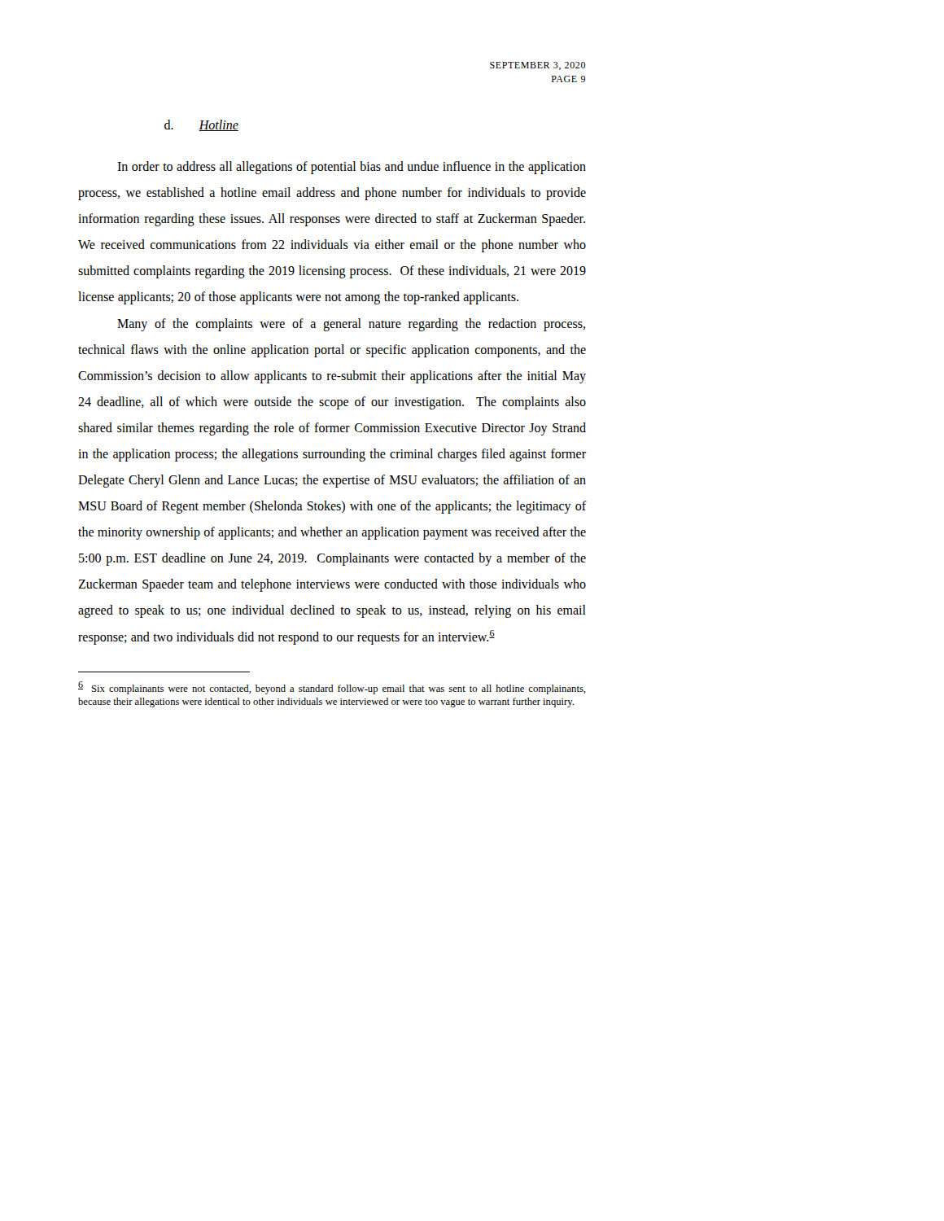SEPTEMBER 3, 2020
PAGE 9
d. Hotline
In order to address all allegations of potential bias and undue influence in the application process, we established a hotline email address and phone number for individuals to provide information regarding these issues. All responses were directed to staff at Zuckerman Spaeder. We received communications from 22 individuals via either email or the phone number who submitted complaints regarding the 2019 licensing process. Of these individuals, 21 were 2019 license applicants; 20 of those applicants were not among the top-ranked applicants.
Many of the complaints were of a general nature regarding the redaction process, technical flaws with the online application portal or specific application components, and the Commission’s decision to allow applicants to re-submit their applications after the initial May 24 deadline, all of which were outside the scope of our investigation. The complaints also shared similar themes regarding the role of former Commission Executive Director Joy Strand in the application process; the allegations surrounding the criminal charges filed against former Delegate Cheryl Glenn and Lance Lucas; the expertise of MSU evaluators; the affiliation of an MSU Board of Regent member (Shelonda Stokes) with one of the applicants; the legitimacy of the minority ownership of applicants; and whether an application payment was received after the 5:00 p.m. EST deadline on June 24, 2019. Complainants were contacted by a member of the Zuckerman Spaeder team and telephone interviews were conducted with those individuals who agreed to speak to us; one individual declined to speak to us, instead, relying on his email response; and two individuals did not respond to our requests for an interview.6
6 Six complainants were not contacted, beyond a standard follow-up email that was sent to all hotline complainants, because their allegations were identical to other individuals we interviewed or were too vague to warrant further inquiry.